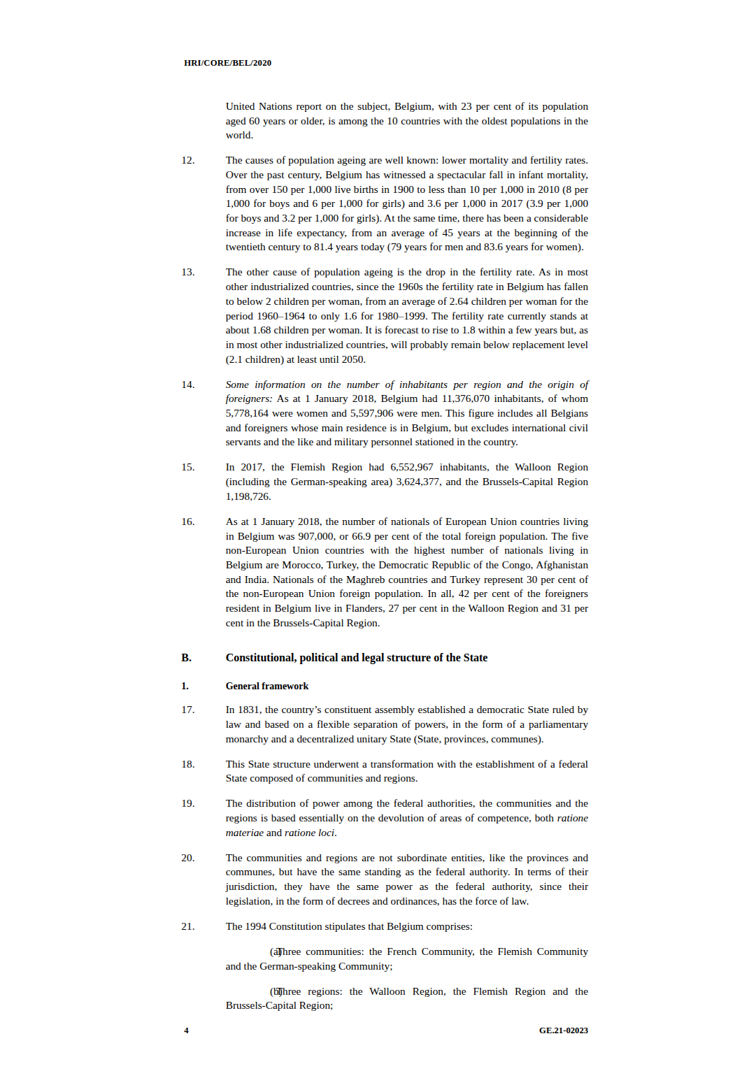HRI/CORE/BEL/2020
United Nations report on the subject, Belgium, with 23 per cent of its population aged 60 years or older, is among the 10 countries with the oldest populations in the world.
12. The causes of population ageing are well known: lower mortality and fertility rates. Over the past century, Belgium has witnessed a spectacular fall in infant mortality, from over 150 per 1,000 live births in 1900 to less than 10 per 1,000 in 2010 (8 per 1,000 for boys and 6 per 1,000 for girls) and 3.6 per 1,000 in 2017 (3.9 per 1,000 for boys and 3.2 per 1,000 for girls). At the same time, there has been a considerable increase in life expectancy, from an average of 45 years at the beginning of the twentieth century to 81.4 years today (79 years for men and 83.6 years for women).
13. The other cause of population ageing is the drop in the fertility rate. As in most other industrialized countries, since the 1960s the fertility rate in Belgium has fallen to below 2 children per woman, from an average of 2.64 children per woman for the period 1960–1964 to only 1.6 for 1980–1999. The fertility rate currently stands at about 1.68 children per woman. It is forecast to rise to 1.8 within a few years but, as in most other industrialized countries, will probably remain below replacement level (2.1 children) at least until 2050.
14. Some information on the number of inhabitants per region and the origin of foreigners: As at 1 January 2018, Belgium had 11,376,070 inhabitants, of whom 5,778,164 were women and 5,597,906 were men. This figure includes all Belgians and foreigners whose main residence is in Belgium, but excludes international civil servants and the like and military personnel stationed in the country.
15. In 2017, the Flemish Region had 6,552,967 inhabitants, the Walloon Region (including the German-speaking area) 3,624,377, and the Brussels-Capital Region 1,198,726.
16. As at 1 January 2018, the number of nationals of European Union countries living in Belgium was 907,000, or 66.9 per cent of the total foreign population. The five non-European Union countries with the highest number of nationals living in Belgium are Morocco, Turkey, the Democratic Republic of the Congo, Afghanistan and India. Nationals of the Maghreb countries and Turkey represent 30 per cent of the non-European Union foreign population. In all, 42 per cent of the foreigners resident in Belgium live in Flanders, 27 per cent in the Walloon Region and 31 per cent in the Brussels-Capital Region.
B. Constitutional, political and legal structure of the State
1. General framework
17. In 1831, the country’s constituent assembly established a democratic State ruled by law and based on a flexible separation of powers, in the form of a parliamentary monarchy and a decentralized unitary State (State, provinces, communes).
18. This State structure underwent a transformation with the establishment of a federal State composed of communities and regions.
19. The distribution of power among the federal authorities, the communities and the regions is based essentially on the devolution of areas of competence, both ratione materiae and ratione loci.
20. The communities and regions are not subordinate entities, like the provinces and communes, but have the same standing as the federal authority. In terms of their jurisdiction, they have the same power as the federal authority, since their legislation, in the form of decrees and ordinances, has the force of law.
21. The 1994 Constitution stipulates that Belgium comprises:
(a) Three communities: the French Community, the Flemish Community and the German-speaking Community;
(b) Three regions: the Walloon Region, the Flemish Region and the Brussels-Capital Region;
4 GE.21-02023